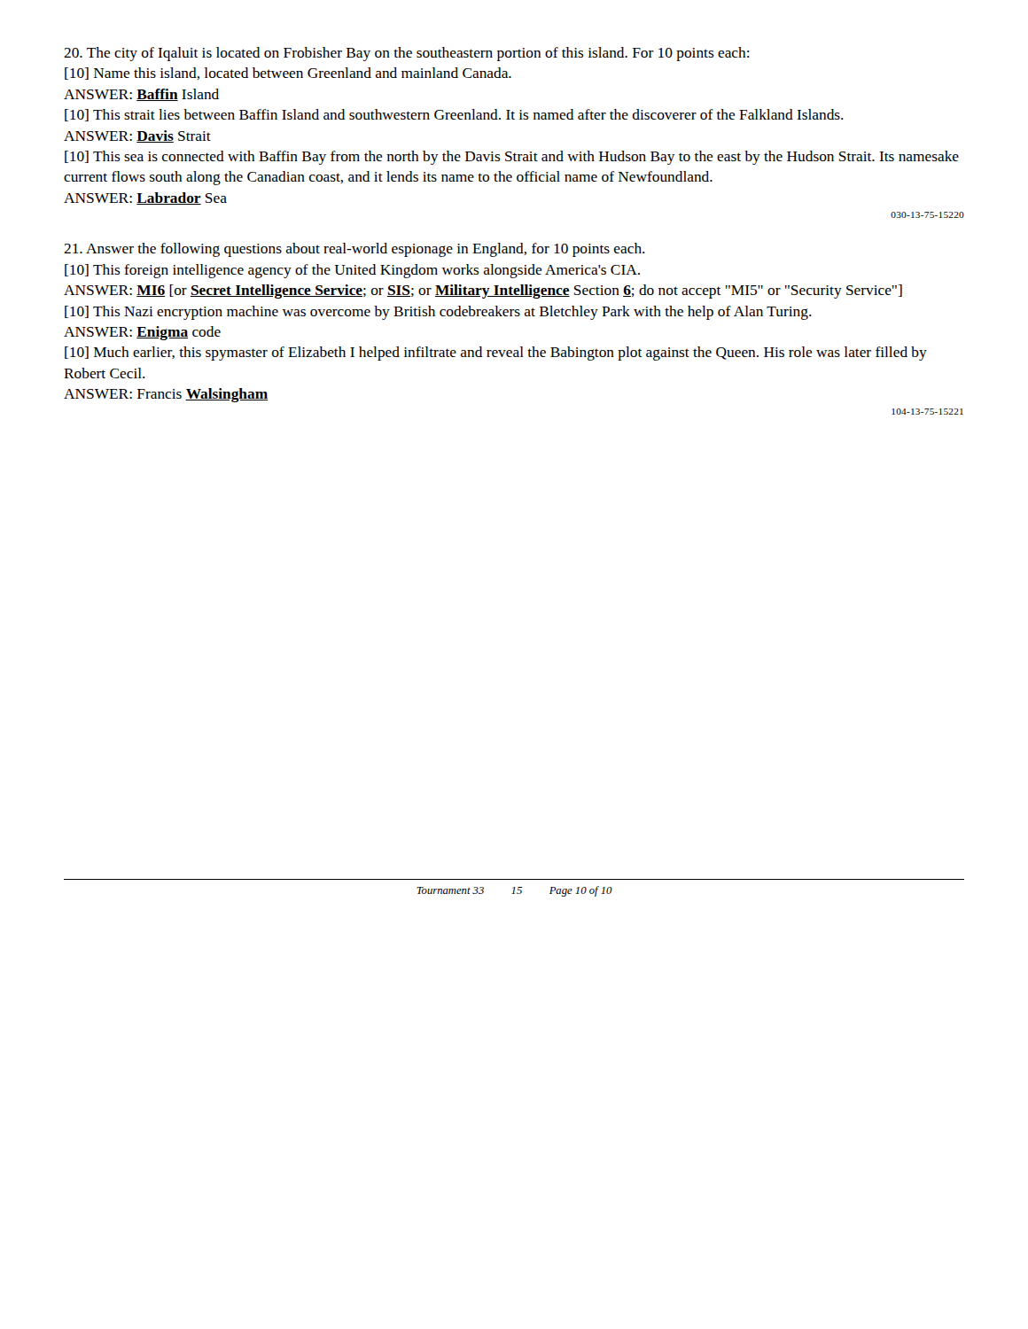20. The city of Iqaluit is located on Frobisher Bay on the southeastern portion of this island. For 10 points each:
[10] Name this island, located between Greenland and mainland Canada.
ANSWER: Baffin Island
[10] This strait lies between Baffin Island and southwestern Greenland. It is named after the discoverer of the Falkland Islands.
ANSWER: Davis Strait
[10] This sea is connected with Baffin Bay from the north by the Davis Strait and with Hudson Bay to the east by the Hudson Strait. Its namesake current flows south along the Canadian coast, and it lends its name to the official name of Newfoundland.
ANSWER: Labrador Sea
030-13-75-15220
21. Answer the following questions about real-world espionage in England, for 10 points each.
[10] This foreign intelligence agency of the United Kingdom works alongside America's CIA.
ANSWER: MI6 [or Secret Intelligence Service; or SIS; or Military Intelligence Section 6; do not accept "MI5" or "Security Service"]
[10] This Nazi encryption machine was overcome by British codebreakers at Bletchley Park with the help of Alan Turing.
ANSWER: Enigma code
[10] Much earlier, this spymaster of Elizabeth I helped infiltrate and reveal the Babington plot against the Queen. His role was later filled by Robert Cecil.
ANSWER: Francis Walsingham
104-13-75-15221
Tournament 3315 Page 10 of 10